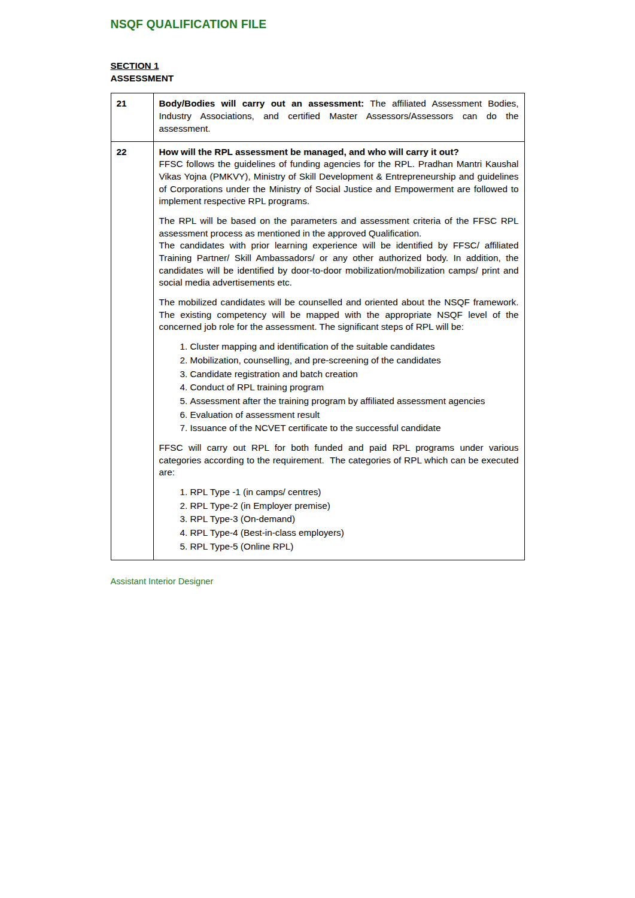NSQF QUALIFICATION FILE
SECTION 1
ASSESSMENT
| 21 | Body/Bodies will carry out an assessment: The affiliated Assessment Bodies, Industry Associations, and certified Master Assessors/Assessors can do the assessment. |
| 22 | How will the RPL assessment be managed, and who will carry it out? FFSC follows the guidelines of funding agencies for the RPL. Pradhan Mantri Kaushal Vikas Yojna (PMKVY), Ministry of Skill Development & Entrepreneurship and guidelines of Corporations under the Ministry of Social Justice and Empowerment are followed to implement respective RPL programs. The RPL will be based on the parameters and assessment criteria of the FFSC RPL assessment process as mentioned in the approved Qualification. The candidates with prior learning experience will be identified by FFSC/ affiliated Training Partner/ Skill Ambassadors/ or any other authorized body. In addition, the candidates will be identified by door-to-door mobilization/mobilization camps/ print and social media advertisements etc. The mobilized candidates will be counselled and oriented about the NSQF framework. The existing competency will be mapped with the appropriate NSQF level of the concerned job role for the assessment. The significant steps of RPL will be: Cluster mapping and identification of the suitable candidates Mobilization, counselling, and pre-screening of the candidates Candidate registration and batch creation Conduct of RPL training program Assessment after the training program by affiliated assessment agencies Evaluation of assessment result Issuance of the NCVET certificate to the successful candidate FFSC will carry out RPL for both funded and paid RPL programs under various categories according to the requirement. The categories of RPL which can be executed are: RPL Type -1 (in camps/ centres) RPL Type-2 (in Employer premise) RPL Type-3 (On-demand) RPL Type-4 (Best-in-class employers) RPL Type-5 (Online RPL) |
Assistant Interior Designer